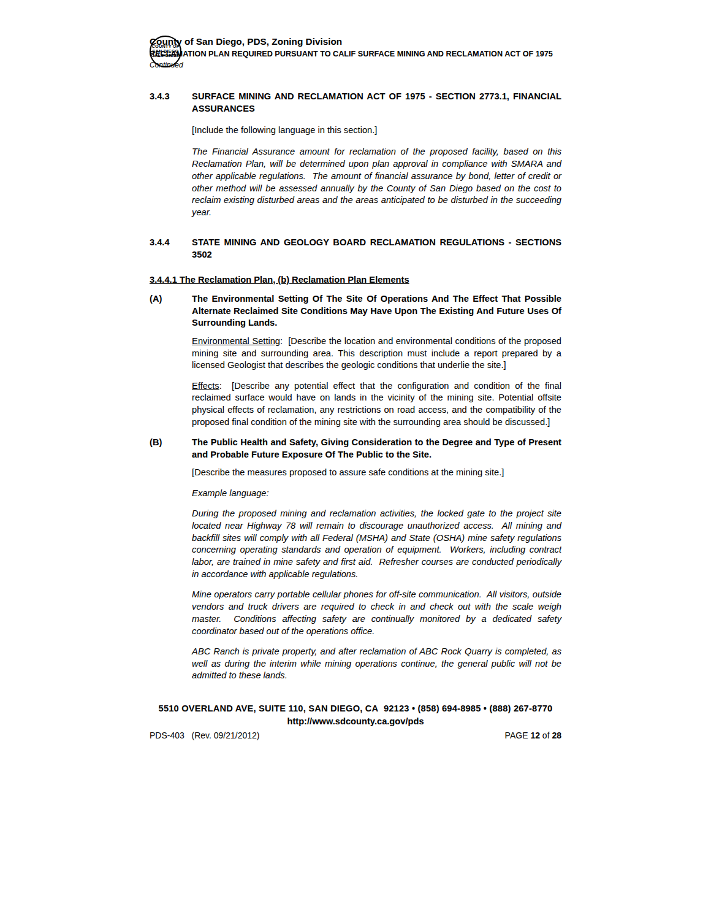COUNTY OF SAN DIEGO CALIFORNIA
County of San Diego, PDS, Zoning Division
RECLAMATION PLAN REQUIRED PURSUANT TO CALIF SURFACE MINING AND RECLAMATION ACT OF 1975
Continued
3.4.3
SURFACE MINING AND RECLAMATION ACT OF 1975 - SECTION 2773.1, FINANCIAL ASSURANCES
[Include the following language in this section.]
The Financial Assurance amount for reclamation of the proposed facility, based on this Reclamation Plan, will be determined upon plan approval in compliance with SMARA and other applicable regulations. The amount of financial assurance by bond, letter of credit or other method will be assessed annually by the County of San Diego based on the cost to reclaim existing disturbed areas and the areas anticipated to be disturbed in the succeeding year.
3.4.4
STATE MINING AND GEOLOGY BOARD RECLAMATION REGULATIONS - SECTIONS 3502
3.4.4.1 The Reclamation Plan, (b) Reclamation Plan Elements
(A)
The Environmental Setting Of The Site Of Operations And The Effect That Possible Alternate Reclaimed Site Conditions May Have Upon The Existing And Future Uses Of Surrounding Lands.
Environmental Setting: [Describe the location and environmental conditions of the proposed mining site and surrounding area. This description must include a report prepared by a licensed Geologist that describes the geologic conditions that underlie the site.]
Effects: [Describe any potential effect that the configuration and condition of the final reclaimed surface would have on lands in the vicinity of the mining site. Potential offsite physical effects of reclamation, any restrictions on road access, and the compatibility of the proposed final condition of the mining site with the surrounding area should be discussed.]
(B)
The Public Health and Safety, Giving Consideration to the Degree and Type of Present and Probable Future Exposure Of The Public to the Site.
[Describe the measures proposed to assure safe conditions at the mining site.]
Example language:
During the proposed mining and reclamation activities, the locked gate to the project site located near Highway 78 will remain to discourage unauthorized access. All mining and backfill sites will comply with all Federal (MSHA) and State (OSHA) mine safety regulations concerning operating standards and operation of equipment. Workers, including contract labor, are trained in mine safety and first aid. Refresher courses are conducted periodically in accordance with applicable regulations.
Mine operators carry portable cellular phones for off-site communication. All visitors, outside vendors and truck drivers are required to check in and check out with the scale weigh master. Conditions affecting safety are continually monitored by a dedicated safety coordinator based out of the operations office.
ABC Ranch is private property, and after reclamation of ABC Rock Quarry is completed, as well as during the interim while mining operations continue, the general public will not be admitted to these lands.
5510 OVERLAND AVE, SUITE 110, SAN DIEGO, CA 92123 • (858) 694-8985 • (888) 267-8770
http://www.sdcounty.ca.gov/pds
PDS-403 (Rev. 09/21/2012)
PAGE 12 of 28